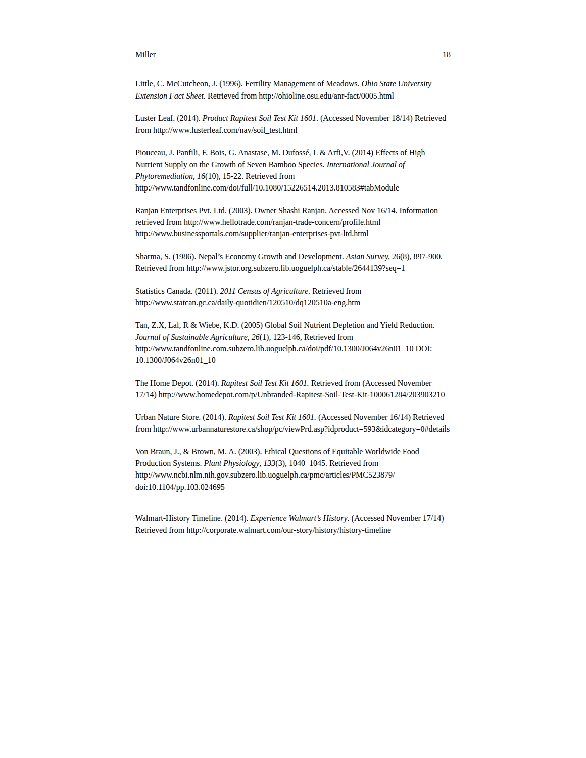Miller 18
Little, C. McCutcheon, J. (1996). Fertility Management of Meadows. Ohio State University Extension Fact Sheet. Retrieved from http://ohioline.osu.edu/anr-fact/0005.html
Luster Leaf. (2014). Product Rapitest Soil Test Kit 1601. (Accessed November 18/14) Retrieved from http://www.lusterleaf.com/nav/soil_test.html
Piouceau, J. Panfili, F. Bois, G. Anastase, M. Dufossé, L & Arfi,V. (2014) Effects of High Nutrient Supply on the Growth of Seven Bamboo Species. International Journal of Phytoremediation, 16(10), 15-22. Retrieved from http://www.tandfonline.com/doi/full/10.1080/15226514.2013.810583#tabModule
Ranjan Enterprises Pvt. Ltd. (2003). Owner Shashi Ranjan. Accessed Nov 16/14. Information retrieved from http://www.hellotrade.com/ranjan-trade-concern/profile.html http://www.businessportals.com/supplier/ranjan-enterprises-pvt-ltd.html
Sharma, S. (1986). Nepal’s Economy Growth and Development. Asian Survey, 26(8), 897-900. Retrieved from http://www.jstor.org.subzero.lib.uoguelph.ca/stable/2644139?seq=1
Statistics Canada. (2011). 2011 Census of Agriculture. Retrieved from http://www.statcan.gc.ca/daily-quotidien/120510/dq120510a-eng.htm
Tan, Z.X, Lal, R & Wiebe, K.D. (2005) Global Soil Nutrient Depletion and Yield Reduction. Journal of Sustainable Agriculture, 26(1), 123-146, Retrieved from http://www.tandfonline.com.subzero.lib.uoguelph.ca/doi/pdf/10.1300/J064v26n01_10 DOI: 10.1300/J064v26n01_10
The Home Depot. (2014). Rapitest Soil Test Kit 1601. Retrieved from (Accessed November 17/14) http://www.homedepot.com/p/Unbranded-Rapitest-Soil-Test-Kit-100061284/203903210
Urban Nature Store. (2014). Rapitest Soil Test Kit 1601. (Accessed November 16/14) Retrieved from http://www.urbannaturestore.ca/shop/pc/viewPrd.asp?idproduct=593&idcategory=0#details
Von Braun, J., & Brown, M. A. (2003). Ethical Questions of Equitable Worldwide Food Production Systems. Plant Physiology, 133(3), 1040–1045. Retrieved from http://www.ncbi.nlm.nih.gov.subzero.lib.uoguelph.ca/pmc/articles/PMC523879/ doi:10.1104/pp.103.024695
Walmart-History Timeline. (2014). Experience Walmart’s History. (Accessed November 17/14) Retrieved from http://corporate.walmart.com/our-story/history/history-timeline